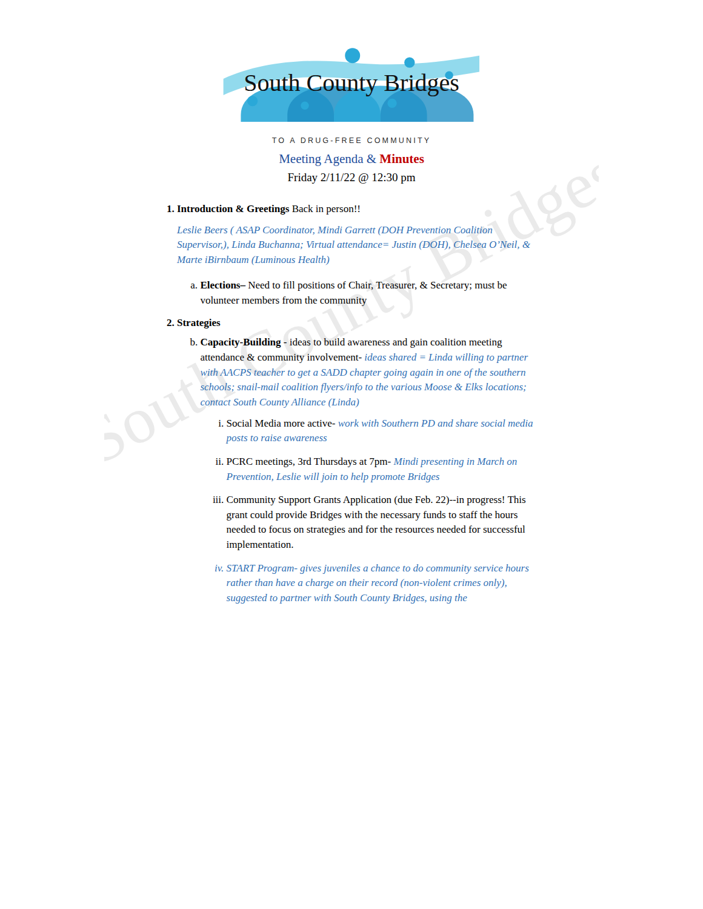South County Bridges
South County Bridges
TO A DRUG-FREE COMMUNITY
Meeting Agenda & Minutes
Friday 2/11/22 @ 12:30 pm
Introduction & Greetings Back in person!!
Leslie Beers ( ASAP Coordinator, Mindi Garrett (DOH Prevention Coalition Supervisor,), Linda Buchanna; Virtual attendance= Justin (DOH), Chelsea O’Neil, & Marte iBirnbaum (Luminous Health)
Elections– Need to fill positions of Chair, Treasurer, & Secretary; must be volunteer members from the community
Strategies
Capacity-Building - ideas to build awareness and gain coalition meeting attendance & community involvement- ideas shared = Linda willing to partner with AACPS teacher to get a SADD chapter going again in one of the southern schools; snail-mail coalition flyers/info to the various Moose & Elks locations; contact South County Alliance (Linda)
Social Media more active- work with Southern PD and share social media posts to raise awareness
PCRC meetings, 3rd Thursdays at 7pm- Mindi presenting in March on Prevention, Leslie will join to help promote Bridges
Community Support Grants Application (due Feb. 22)--in progress! This grant could provide Bridges with the necessary funds to staff the hours needed to focus on strategies and for the resources needed for successful implementation.
START Program- gives juveniles a chance to do community service hours rather than have a charge on their record (non-violent crimes only), suggested to partner with South County Bridges, using the